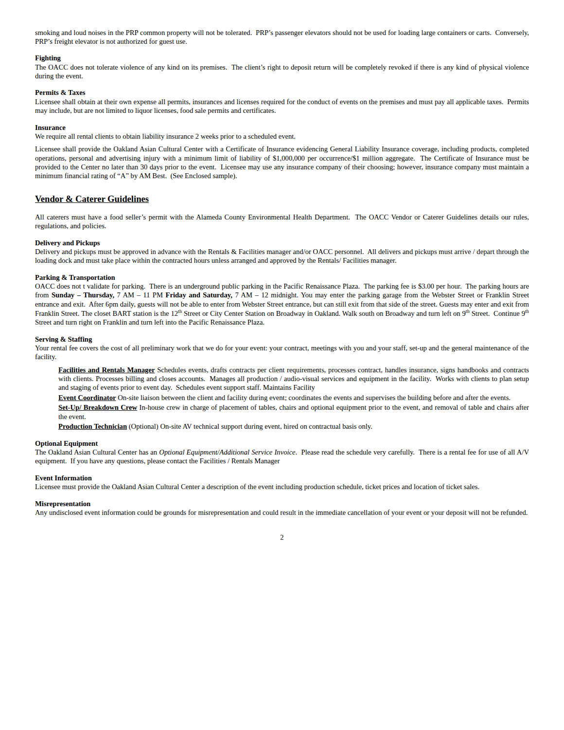smoking and loud noises in the PRP common property will not be tolerated. PRP’s passenger elevators should not be used for loading large containers or carts. Conversely, PRP’s freight elevator is not authorized for guest use.
Fighting
The OACC does not tolerate violence of any kind on its premises. The client’s right to deposit return will be completely revoked if there is any kind of physical violence during the event.
Permits & Taxes
Licensee shall obtain at their own expense all permits, insurances and licenses required for the conduct of events on the premises and must pay all applicable taxes. Permits may include, but are not limited to liquor licenses, food sale permits and certificates.
Insurance
We require all rental clients to obtain liability insurance 2 weeks prior to a scheduled event.
Licensee shall provide the Oakland Asian Cultural Center with a Certificate of Insurance evidencing General Liability Insurance coverage, including products, completed operations, personal and advertising injury with a minimum limit of liability of $1,000,000 per occurrence/$1 million aggregate. The Certificate of Insurance must be provided to the Center no later than 30 days prior to the event. Licensee may use any insurance company of their choosing; however, insurance company must maintain a minimum financial rating of “A” by AM Best. (See Enclosed sample).
Vendor & Caterer Guidelines
All caterers must have a food seller’s permit with the Alameda County Environmental Health Department. The OACC Vendor or Caterer Guidelines details our rules, regulations, and policies.
Delivery and Pickups
Delivery and pickups must be approved in advance with the Rentals & Facilities manager and/or OACC personnel. All delivers and pickups must arrive / depart through the loading dock and must take place within the contracted hours unless arranged and approved by the Rentals/ Facilities manager.
Parking & Transportation
OACC does not t validate for parking. There is an underground public parking in the Pacific Renaissance Plaza. The parking fee is $3.00 per hour. The parking hours are from Sunday – Thursday, 7 AM – 11 PM Friday and Saturday, 7 AM – 12 midnight. You may enter the parking garage from the Webster Street or Franklin Street entrance and exit. After 6pm daily, guests will not be able to enter from Webster Street entrance, but can still exit from that side of the street. Guests may enter and exit from Franklin Street. The closet BART station is the 12th Street or City Center Station on Broadway in Oakland. Walk south on Broadway and turn left on 9th Street. Continue 9th Street and turn right on Franklin and turn left into the Pacific Renaissance Plaza.
Serving & Staffing
Your rental fee covers the cost of all preliminary work that we do for your event: your contract, meetings with you and your staff, set-up and the general maintenance of the facility.
Facilities and Rentals Manager Schedules events, drafts contracts per client requirements, processes contract, handles insurance, signs handbooks and contracts with clients. Processes billing and closes accounts. Manages all production / audio-visual services and equipment in the facility. Works with clients to plan setup and staging of events prior to event day. Schedules event support staff. Maintains Facility
Event Coordinator On-site liaison between the client and facility during event; coordinates the events and supervises the building before and after the events.
Set-Up/ Breakdown Crew In-house crew in charge of placement of tables, chairs and optional equipment prior to the event, and removal of table and chairs after the event.
Production Technician (Optional) On-site AV technical support during event, hired on contractual basis only.
Optional Equipment
The Oakland Asian Cultural Center has an Optional Equipment/Additional Service Invoice. Please read the schedule very carefully. There is a rental fee for use of all A/V equipment. If you have any questions, please contact the Facilities / Rentals Manager
Event Information
Licensee must provide the Oakland Asian Cultural Center a description of the event including production schedule, ticket prices and location of ticket sales.
Misrepresentation
Any undisclosed event information could be grounds for misrepresentation and could result in the immediate cancellation of your event or your deposit will not be refunded.
2